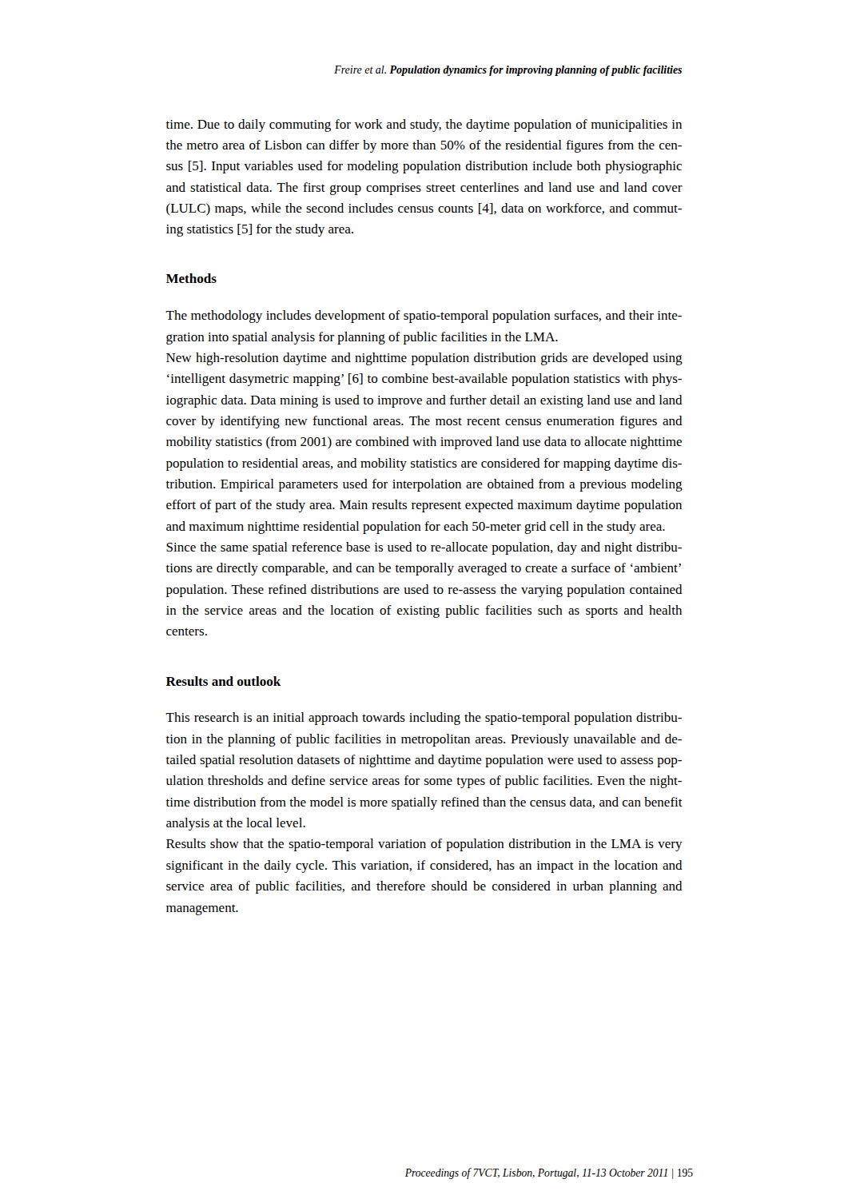Freire et al. Population dynamics for improving planning of public facilities
time. Due to daily commuting for work and study, the daytime population of municipalities in the metro area of Lisbon can differ by more than 50% of the residential figures from the census [5]. Input variables used for modeling population distribution include both physiographic and statistical data. The first group comprises street centerlines and land use and land cover (LULC) maps, while the second includes census counts [4], data on workforce, and commuting statistics [5] for the study area.
Methods
The methodology includes development of spatio-temporal population surfaces, and their integration into spatial analysis for planning of public facilities in the LMA.
New high-resolution daytime and nighttime population distribution grids are developed using ‘intelligent dasymetric mapping’ [6] to combine best-available population statistics with physiographic data. Data mining is used to improve and further detail an existing land use and land cover by identifying new functional areas. The most recent census enumeration figures and mobility statistics (from 2001) are combined with improved land use data to allocate nighttime population to residential areas, and mobility statistics are considered for mapping daytime distribution. Empirical parameters used for interpolation are obtained from a previous modeling effort of part of the study area. Main results represent expected maximum daytime population and maximum nighttime residential population for each 50-meter grid cell in the study area.
Since the same spatial reference base is used to re-allocate population, day and night distributions are directly comparable, and can be temporally averaged to create a surface of ‘ambient’ population. These refined distributions are used to re-assess the varying population contained in the service areas and the location of existing public facilities such as sports and health centers.
Results and outlook
This research is an initial approach towards including the spatio-temporal population distribution in the planning of public facilities in metropolitan areas. Previously unavailable and detailed spatial resolution datasets of nighttime and daytime population were used to assess population thresholds and define service areas for some types of public facilities. Even the nighttime distribution from the model is more spatially refined than the census data, and can benefit analysis at the local level.
Results show that the spatio-temporal variation of population distribution in the LMA is very significant in the daily cycle. This variation, if considered, has an impact in the location and service area of public facilities, and therefore should be considered in urban planning and management.
Proceedings of 7VCT, Lisbon, Portugal, 11-13 October 2011 | 195